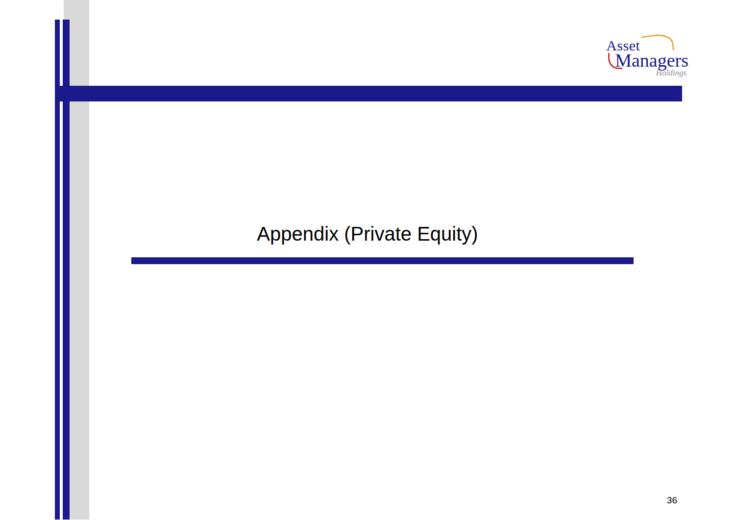Asset Managers Holdings
Appendix (Private Equity)
36